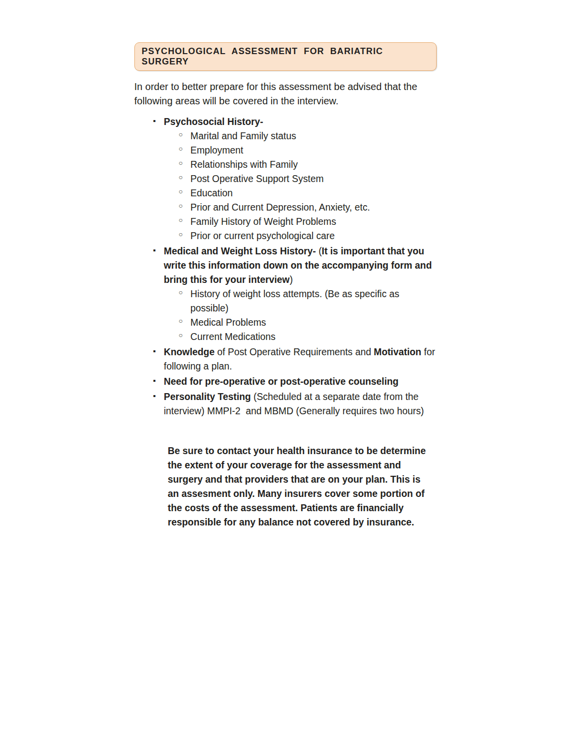PSYCHOLOGICAL ASSESSMENT FOR BARIATRIC SURGERY
In order to better prepare for this assessment be advised that the following areas will be covered in the interview.
Psychosocial History-
Marital and Family status
Employment
Relationships with Family
Post Operative Support System
Education
Prior and Current Depression, Anxiety, etc.
Family History of Weight Problems
Prior or current psychological care
Medical and Weight Loss History- (It is important that you write this information down on the accompanying form and bring this for your interview)
History of weight loss attempts. (Be as specific as possible)
Medical Problems
Current Medications
Knowledge of Post Operative Requirements and Motivation for following a plan.
Need for pre-operative or post-operative counseling
Personality Testing (Scheduled at a separate date from the interview) MMPI-2 and MBMD (Generally requires two hours)
Be sure to contact your health insurance to be determine the extent of your coverage for the assessment and surgery and that providers that are on your plan. This is an assesment only. Many insurers cover some portion of the costs of the assessment. Patients are financially responsible for any balance not covered by insurance.